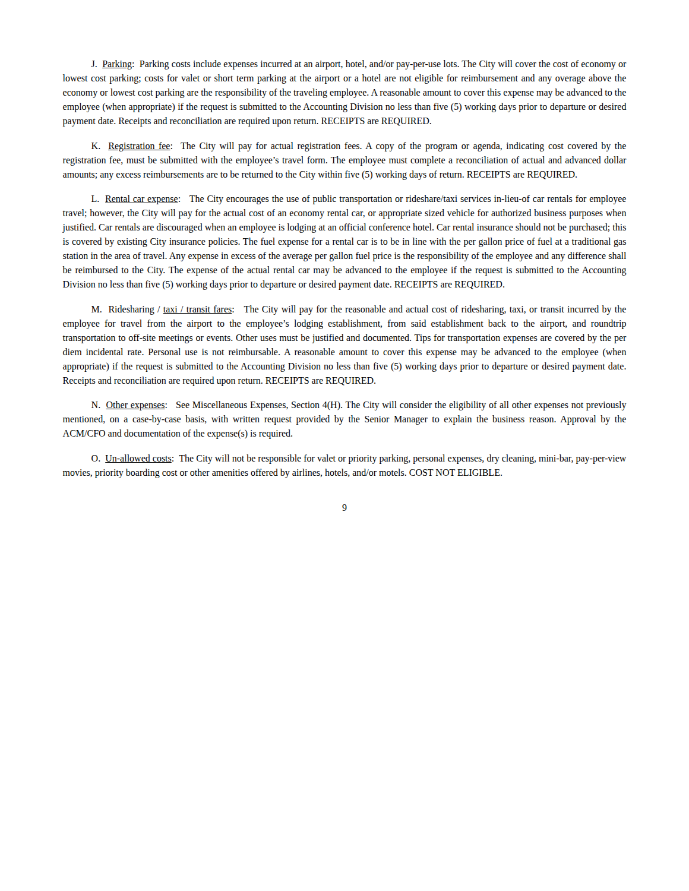J. Parking: Parking costs include expenses incurred at an airport, hotel, and/or pay-per-use lots. The City will cover the cost of economy or lowest cost parking; costs for valet or short term parking at the airport or a hotel are not eligible for reimbursement and any overage above the economy or lowest cost parking are the responsibility of the traveling employee. A reasonable amount to cover this expense may be advanced to the employee (when appropriate) if the request is submitted to the Accounting Division no less than five (5) working days prior to departure or desired payment date. Receipts and reconciliation are required upon return. RECEIPTS are REQUIRED.
K. Registration fee: The City will pay for actual registration fees. A copy of the program or agenda, indicating cost covered by the registration fee, must be submitted with the employee’s travel form. The employee must complete a reconciliation of actual and advanced dollar amounts; any excess reimbursements are to be returned to the City within five (5) working days of return. RECEIPTS are REQUIRED.
L. Rental car expense: The City encourages the use of public transportation or rideshare/taxi services in-lieu-of car rentals for employee travel; however, the City will pay for the actual cost of an economy rental car, or appropriate sized vehicle for authorized business purposes when justified. Car rentals are discouraged when an employee is lodging at an official conference hotel. Car rental insurance should not be purchased; this is covered by existing City insurance policies. The fuel expense for a rental car is to be in line with the per gallon price of fuel at a traditional gas station in the area of travel. Any expense in excess of the average per gallon fuel price is the responsibility of the employee and any difference shall be reimbursed to the City. The expense of the actual rental car may be advanced to the employee if the request is submitted to the Accounting Division no less than five (5) working days prior to departure or desired payment date. RECEIPTS are REQUIRED.
M. Ridesharing / taxi / transit fares: The City will pay for the reasonable and actual cost of ridesharing, taxi, or transit incurred by the employee for travel from the airport to the employee’s lodging establishment, from said establishment back to the airport, and roundtrip transportation to off-site meetings or events. Other uses must be justified and documented. Tips for transportation expenses are covered by the per diem incidental rate. Personal use is not reimbursable. A reasonable amount to cover this expense may be advanced to the employee (when appropriate) if the request is submitted to the Accounting Division no less than five (5) working days prior to departure or desired payment date. Receipts and reconciliation are required upon return. RECEIPTS are REQUIRED.
N. Other expenses: See Miscellaneous Expenses, Section 4(H). The City will consider the eligibility of all other expenses not previously mentioned, on a case-by-case basis, with written request provided by the Senior Manager to explain the business reason. Approval by the ACM/CFO and documentation of the expense(s) is required.
O. Un-allowed costs: The City will not be responsible for valet or priority parking, personal expenses, dry cleaning, mini-bar, pay-per-view movies, priority boarding cost or other amenities offered by airlines, hotels, and/or motels. COST NOT ELIGIBLE.
9